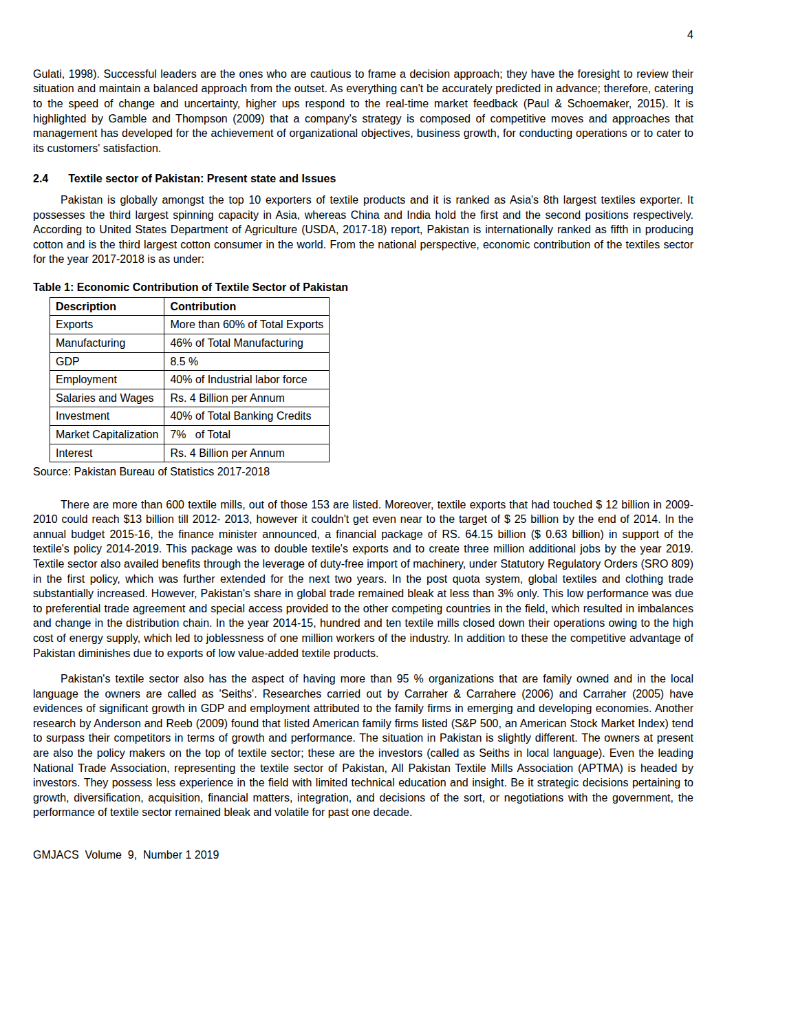4
Gulati, 1998). Successful leaders are the ones who are cautious to frame a decision approach; they have the foresight to review their situation and maintain a balanced approach from the outset. As everything can't be accurately predicted in advance; therefore, catering to the speed of change and uncertainty, higher ups respond to the real-time market feedback (Paul & Schoemaker, 2015). It is highlighted by Gamble and Thompson (2009) that a company's strategy is composed of competitive moves and approaches that management has developed for the achievement of organizational objectives, business growth, for conducting operations or to cater to its customers' satisfaction.
2.4 Textile sector of Pakistan: Present state and Issues
Pakistan is globally amongst the top 10 exporters of textile products and it is ranked as Asia's 8th largest textiles exporter. It possesses the third largest spinning capacity in Asia, whereas China and India hold the first and the second positions respectively. According to United States Department of Agriculture (USDA, 2017-18) report, Pakistan is internationally ranked as fifth in producing cotton and is the third largest cotton consumer in the world. From the national perspective, economic contribution of the textiles sector for the year 2017-2018 is as under:
Table 1: Economic Contribution of Textile Sector of Pakistan
| Description | Contribution |
| --- | --- |
| Exports | More than 60% of Total Exports |
| Manufacturing | 46% of Total Manufacturing |
| GDP | 8.5 % |
| Employment | 40% of Industrial labor force |
| Salaries and Wages | Rs. 4 Billion per Annum |
| Investment | 40% of Total Banking Credits |
| Market Capitalization | 7% of Total |
| Interest | Rs. 4 Billion per Annum |
Source: Pakistan Bureau of Statistics 2017-2018
There are more than 600 textile mills, out of those 153 are listed. Moreover, textile exports that had touched $ 12 billion in 2009- 2010 could reach $13 billion till 2012- 2013, however it couldn't get even near to the target of $ 25 billion by the end of 2014. In the annual budget 2015-16, the finance minister announced, a financial package of RS. 64.15 billion ($ 0.63 billion) in support of the textile's policy 2014-2019. This package was to double textile's exports and to create three million additional jobs by the year 2019. Textile sector also availed benefits through the leverage of duty-free import of machinery, under Statutory Regulatory Orders (SRO 809) in the first policy, which was further extended for the next two years. In the post quota system, global textiles and clothing trade substantially increased. However, Pakistan's share in global trade remained bleak at less than 3% only. This low performance was due to preferential trade agreement and special access provided to the other competing countries in the field, which resulted in imbalances and change in the distribution chain. In the year 2014-15, hundred and ten textile mills closed down their operations owing to the high cost of energy supply, which led to joblessness of one million workers of the industry. In addition to these the competitive advantage of Pakistan diminishes due to exports of low value-added textile products.
Pakistan's textile sector also has the aspect of having more than 95 % organizations that are family owned and in the local language the owners are called as 'Seiths'. Researches carried out by Carraher & Carrahere (2006) and Carraher (2005) have evidences of significant growth in GDP and employment attributed to the family firms in emerging and developing economies. Another research by Anderson and Reeb (2009) found that listed American family firms listed (S&P 500, an American Stock Market Index) tend to surpass their competitors in terms of growth and performance. The situation in Pakistan is slightly different. The owners at present are also the policy makers on the top of textile sector; these are the investors (called as Seiths in local language). Even the leading National Trade Association, representing the textile sector of Pakistan, All Pakistan Textile Mills Association (APTMA) is headed by investors. They possess less experience in the field with limited technical education and insight. Be it strategic decisions pertaining to growth, diversification, acquisition, financial matters, integration, and decisions of the sort, or negotiations with the government, the performance of textile sector remained bleak and volatile for past one decade.
GMJACS Volume 9, Number 1 2019